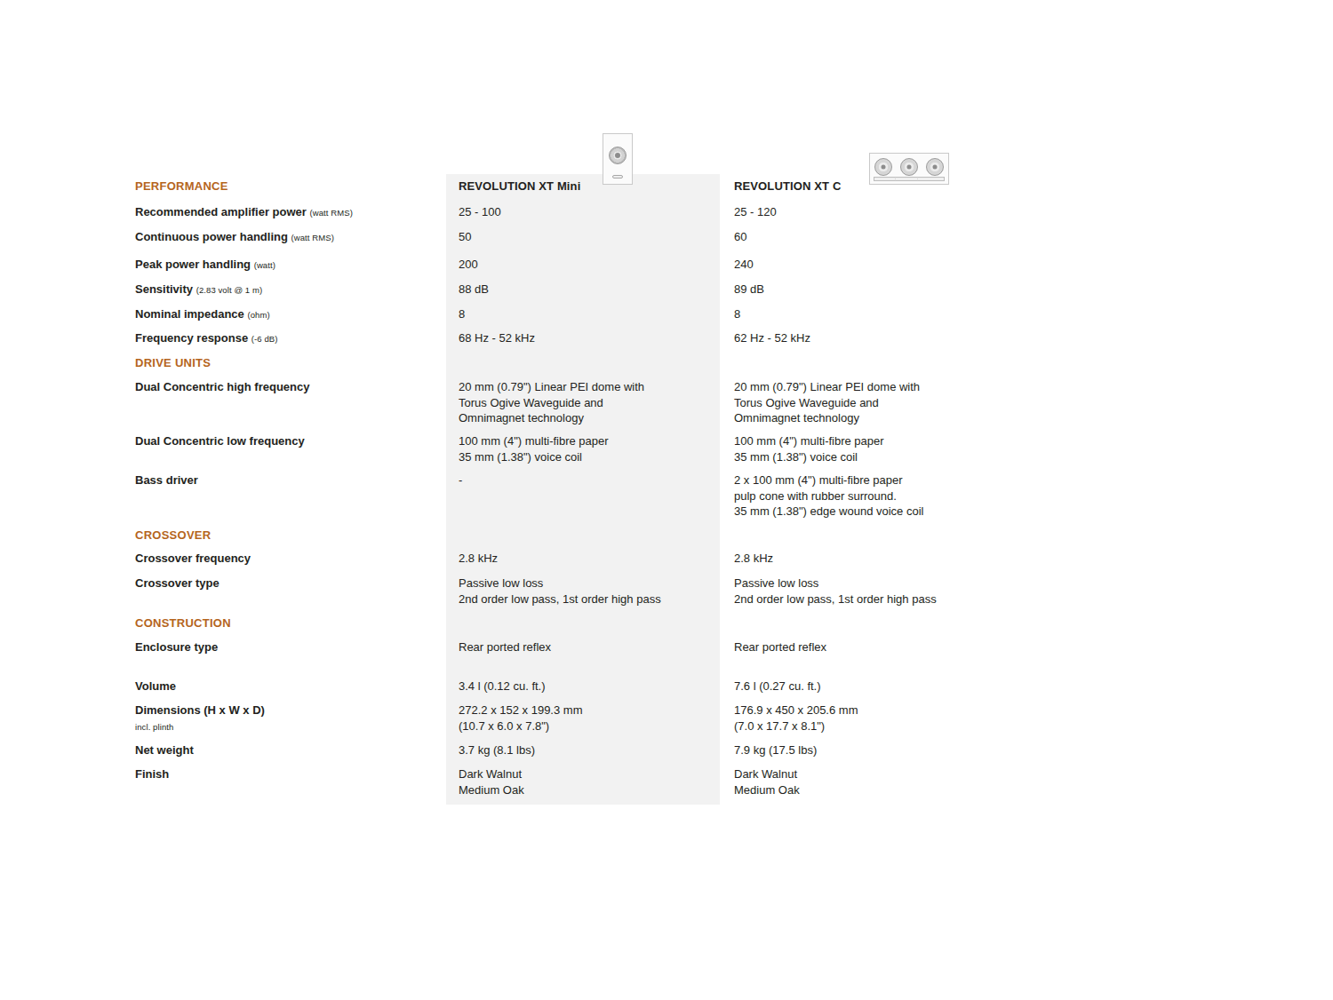REVOLUTION XT Mini
REVOLUTION XT C
PERFORMANCE
Recommended amplifier power (watt RMS)
25 - 100
25 - 120
Continuous power handling (watt RMS)
50
60
Peak power handling (watt)
200
240
Sensitivity (2.83 volt @ 1 m)
88 dB
89 dB
Nominal impedance (ohm)
8
8
Frequency response (-6 dB)
68 Hz - 52 kHz
62 Hz - 52 kHz
DRIVE UNITS
Dual Concentric high frequency
20 mm (0.79") Linear PEI dome with
Torus Ogive Waveguide and
Omnimagnet technology
20 mm (0.79") Linear PEI dome with
Torus Ogive Waveguide and
Omnimagnet technology
Dual Concentric low frequency
100 mm (4") multi-fibre paper
35 mm (1.38") voice coil
100 mm (4") multi-fibre paper
35 mm (1.38") voice coil
Bass driver
-
2 x 100 mm (4") multi-fibre paper
pulp cone with rubber surround.
35 mm (1.38") edge wound voice coil
CROSSOVER
Crossover frequency
2.8 kHz
2.8 kHz
Crossover type
Passive low loss
2nd order low pass, 1st order high pass
Passive low loss
2nd order low pass, 1st order high pass
CONSTRUCTION
Enclosure type
Rear ported reflex
Rear ported reflex
Volume
3.4 l (0.12 cu. ft.)
7.6 l (0.27 cu. ft.)
Dimensions (H x W x D)
incl. plinth
272.2 x 152 x 199.3 mm
(10.7 x 6.0 x 7.8")
176.9 x 450 x 205.6 mm
(7.0 x 17.7 x 8.1")
Net weight
3.7 kg (8.1 lbs)
7.9 kg (17.5 lbs)
Finish
Dark Walnut
Medium Oak
Dark Walnut
Medium Oak